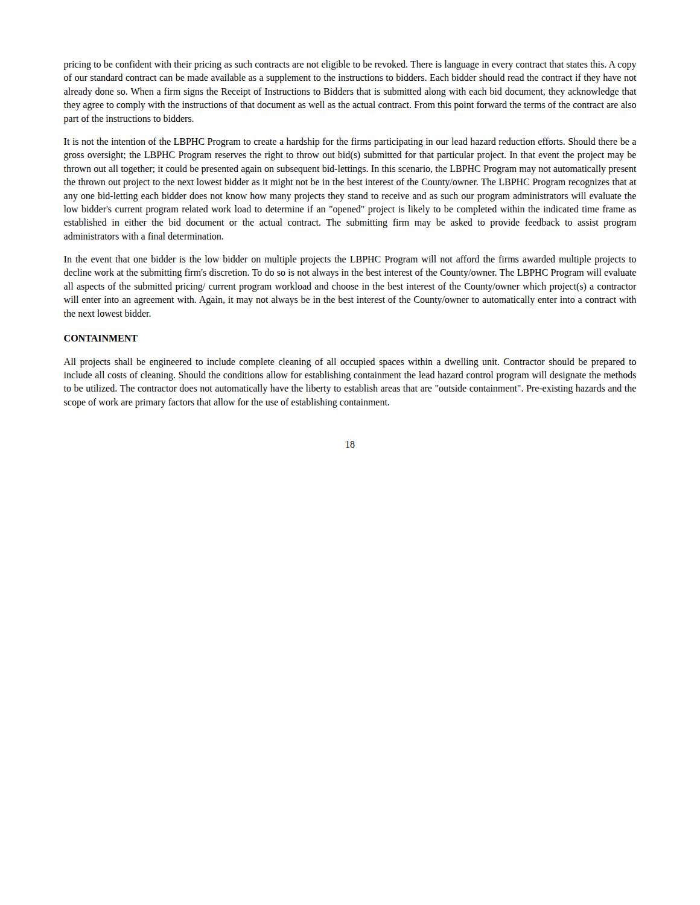pricing to be confident with their pricing as such contracts are not eligible to be revoked. There is language in every contract that states this. A copy of our standard contract can be made available as a supplement to the instructions to bidders. Each bidder should read the contract if they have not already done so. When a firm signs the Receipt of Instructions to Bidders that is submitted along with each bid document, they acknowledge that they agree to comply with the instructions of that document as well as the actual contract. From this point forward the terms of the contract are also part of the instructions to bidders.
It is not the intention of the LBPHC Program to create a hardship for the firms participating in our lead hazard reduction efforts. Should there be a gross oversight; the LBPHC Program reserves the right to throw out bid(s) submitted for that particular project. In that event the project may be thrown out all together; it could be presented again on subsequent bid-lettings. In this scenario, the LBPHC Program may not automatically present the thrown out project to the next lowest bidder as it might not be in the best interest of the County/owner. The LBPHC Program recognizes that at any one bid-letting each bidder does not know how many projects they stand to receive and as such our program administrators will evaluate the low bidder's current program related work load to determine if an "opened" project is likely to be completed within the indicated time frame as established in either the bid document or the actual contract. The submitting firm may be asked to provide feedback to assist program administrators with a final determination.
In the event that one bidder is the low bidder on multiple projects the LBPHC Program will not afford the firms awarded multiple projects to decline work at the submitting firm's discretion. To do so is not always in the best interest of the County/owner. The LBPHC Program will evaluate all aspects of the submitted pricing/ current program workload and choose in the best interest of the County/owner which project(s) a contractor will enter into an agreement with. Again, it may not always be in the best interest of the County/owner to automatically enter into a contract with the next lowest bidder.
CONTAINMENT
All projects shall be engineered to include complete cleaning of all occupied spaces within a dwelling unit. Contractor should be prepared to include all costs of cleaning. Should the conditions allow for establishing containment the lead hazard control program will designate the methods to be utilized. The contractor does not automatically have the liberty to establish areas that are "outside containment". Pre-existing hazards and the scope of work are primary factors that allow for the use of establishing containment.
18